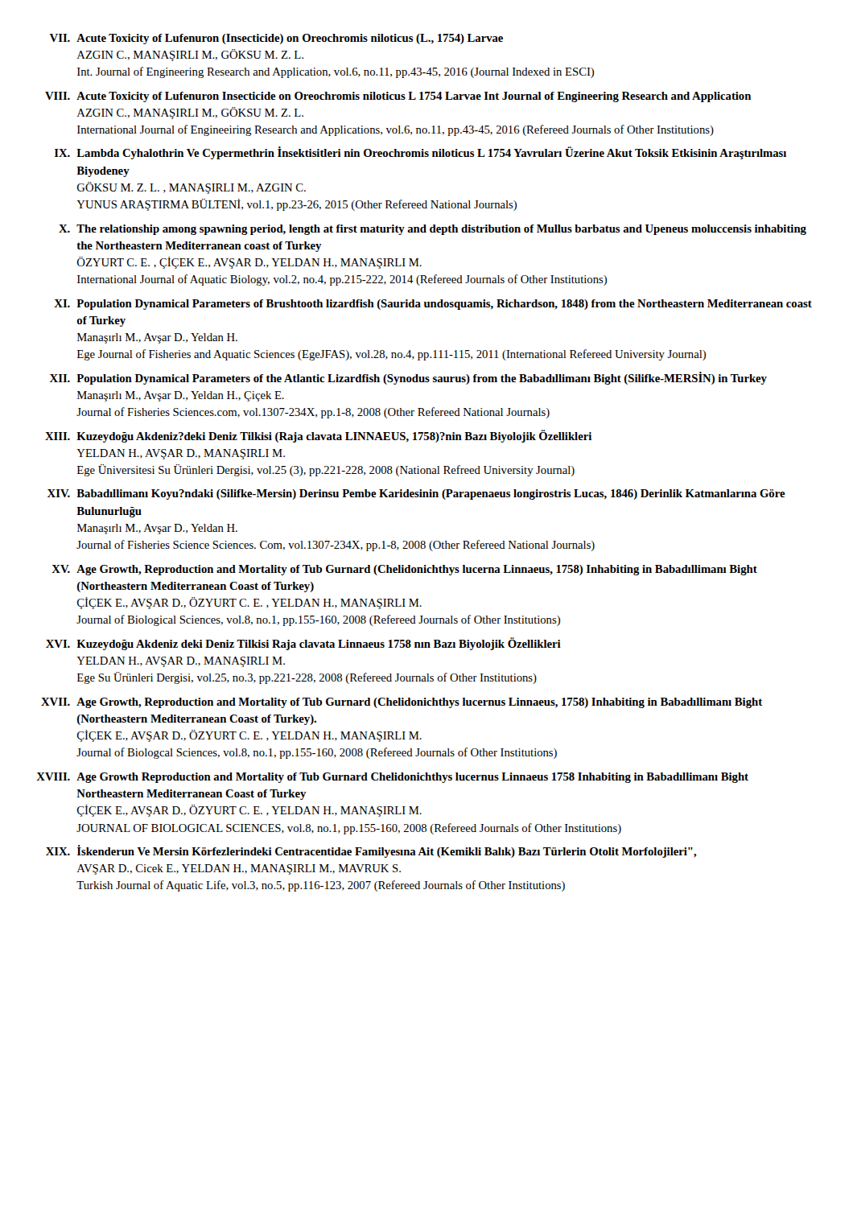Acute Toxicity of Lufenuron (Insecticide) on Oreochromis niloticus (L., 1754) Larvae AZGIN C., MANAŞIRLI M., GÖKSU M. Z. L. Int. Journal of Engineering Research and Application, vol.6, no.11, pp.43-45, 2016 (Journal Indexed in ESCI)
Acute Toxicity of Lufenuron Insecticide on Oreochromis niloticus L 1754 Larvae Int Journal of Engineering Research and Application AZGIN C., MANAŞIRLI M., GÖKSU M. Z. L. International Journal of Engineeiring Research and Applications, vol.6, no.11, pp.43-45, 2016 (Refereed Journals of Other Institutions)
Lambda Cyhalothrin Ve Cypermethrin İnsektisitleri nin Oreochromis niloticus L 1754 Yavruları Üzerine Akut Toksik Etkisinin Araştırılması Biyodeney GÖKSU M. Z. L. , MANAŞIRLI M., AZGIN C. YUNUS ARAŞTIRMA BÜLTENİ, vol.1, pp.23-26, 2015 (Other Refereed National Journals)
The relationship among spawning period, length at first maturity and depth distribution of Mullus barbatus and Upeneus moluccensis inhabiting the Northeastern Mediterranean coast of Turkey ÖZYURT C. E. , ÇİÇEK E., AVŞAR D., YELDAN H., MANAŞIRLI M. International Journal of Aquatic Biology, vol.2, no.4, pp.215-222, 2014 (Refereed Journals of Other Institutions)
Population Dynamical Parameters of Brushtooth lizardfish (Saurida undosquamis, Richardson, 1848) from the Northeastern Mediterranean coast of Turkey Manaşırlı M., Avşar D., Yeldan H. Ege Journal of Fisheries and Aquatic Sciences (EgeJFAS), vol.28, no.4, pp.111-115, 2011 (International Refereed University Journal)
Population Dynamical Parameters of the Atlantic Lizardfish (Synodus saurus) from the Babadıllimanı Bight (Silifke-MERSİN) in Turkey Manaşırlı M., Avşar D., Yeldan H., Çiçek E. Journal of Fisheries Sciences.com, vol.1307-234X, pp.1-8, 2008 (Other Refereed National Journals)
Kuzeydoğu Akdeniz?deki Deniz Tilkisi (Raja clavata LINNAEUS, 1758)?nin Bazı Biyolojik Özellikleri YELDAN H., AVŞAR D., MANAŞIRLI M. Ege Üniversitesi Su Ürünleri Dergisi, vol.25 (3), pp.221-228, 2008 (National Refreed University Journal)
Babadıllimanı Koyu?ndaki (Silifke-Mersin) Derinsu Pembe Karidesinin (Parapenaeus longirostris Lucas, 1846) Derinlik Katmanlarına Göre Bulunurluğu Manaşırlı M., Avşar D., Yeldan H. Journal of Fisheries Science Sciences. Com, vol.1307-234X, pp.1-8, 2008 (Other Refereed National Journals)
Age Growth, Reproduction and Mortality of Tub Gurnard (Chelidonichthys lucerna Linnaeus, 1758) Inhabiting in Babadıllimanı Bight (Northeastern Mediterranean Coast of Turkey) ÇİÇEK E., AVŞAR D., ÖZYURT C. E. , YELDAN H., MANAŞIRLI M. Journal of Biological Sciences, vol.8, no.1, pp.155-160, 2008 (Refereed Journals of Other Institutions)
Kuzeydoğu Akdeniz deki Deniz Tilkisi Raja clavata Linnaeus 1758 nın Bazı Biyolojik Özellikleri YELDAN H., AVŞAR D., MANAŞIRLI M. Ege Su Ürünleri Dergisi, vol.25, no.3, pp.221-228, 2008 (Refereed Journals of Other Institutions)
Age Growth, Reproduction and Mortality of Tub Gurnard (Chelidonichthys lucernus Linnaeus, 1758) Inhabiting in Babadıllimanı Bight (Northeastern Mediterranean Coast of Turkey). ÇİÇEK E., AVŞAR D., ÖZYURT C. E. , YELDAN H., MANAŞIRLI M. Journal of Biologcal Sciences, vol.8, no.1, pp.155-160, 2008 (Refereed Journals of Other Institutions)
Age Growth Reproduction and Mortality of Tub Gurnard Chelidonichthys lucernus Linnaeus 1758 Inhabiting in Babadıllimanı Bight Northeastern Mediterranean Coast of Turkey ÇİÇEK E., AVŞAR D., ÖZYURT C. E. , YELDAN H., MANAŞIRLI M. JOURNAL OF BIOLOGICAL SCIENCES, vol.8, no.1, pp.155-160, 2008 (Refereed Journals of Other Institutions)
İskenderun Ve Mersin Körfezlerindeki Centracentidae Familyesına Ait (Kemikli Balık) Bazı Türlerin Otolit Morfolojileri", AVŞAR D., Cicek E., YELDAN H., MANAŞIRLI M., MAVRUK S. Turkish Journal of Aquatic Life, vol.3, no.5, pp.116-123, 2007 (Refereed Journals of Other Institutions)